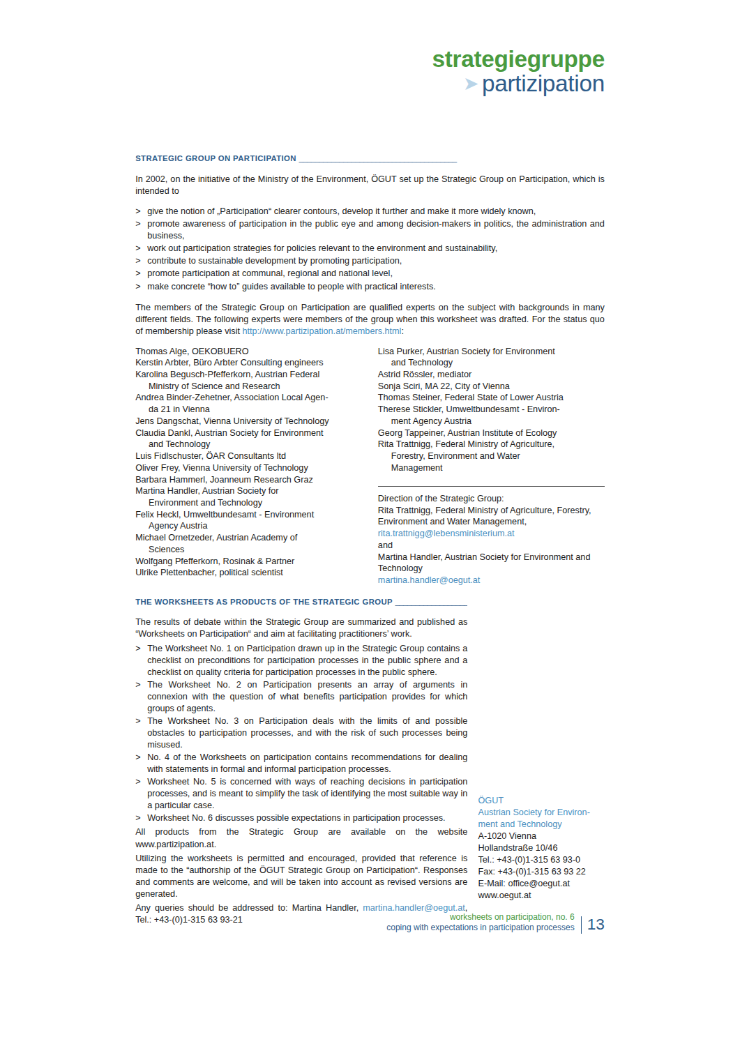strategiegruppe
➤partizipation
STRATEGIC GROUP ON PARTICIPATION _______________________________________
In 2002, on the initiative of the Ministry of the Environment, ÖGUT set up the Strategic Group on Participation, which is intended to
give the notion of „Participation“ clearer contours, develop it further and make it more widely known,
promote awareness of participation in the public eye and among decision-makers in politics, the administration and business,
work out participation strategies for policies relevant to the environment and sustainability,
contribute to sustainable development by promoting participation,
promote participation at communal, regional and national level,
make concrete “how to” guides available to people with practical interests.
The members of the Strategic Group on Participation are qualified experts on the subject with backgrounds in many different fields. The following experts were members of the group when this worksheet was drafted. For the status quo of membership please visit http://www.partizipation.at/members.html:
Thomas Alge, OEKOBUERO
Kerstin Arbter, Büro Arbter Consulting engineers
Karolina Begusch-Pfefferkorn, Austrian FederalMinistry of Science and Research
Andrea Binder-Zehetner, Association Local Agen-da 21 in Vienna
Jens Dangschat, Vienna University of Technology
Claudia Dankl, Austrian Society for Environmentand Technology
Luis Fidlschuster, ÖAR Consultants ltd
Oliver Frey, Vienna University of Technology
Barbara Hammerl, Joanneum Research Graz
Martina Handler, Austrian Society forEnvironment and Technology
Felix Heckl, Umweltbundesamt - EnvironmentAgency Austria
Michael Ornetzeder, Austrian Academy ofSciences
Wolfgang Pfefferkorn, Rosinak & Partner
Ulrike Plettenbacher, political scientist
Lisa Purker, Austrian Society for Environmentand Technology
Astrid Rössler, mediator
Sonja Sciri, MA 22, City of Vienna
Thomas Steiner, Federal State of Lower Austria
Therese Stickler, Umweltbundesamt - Environ-ment Agency Austria
Georg Tappeiner, Austrian Institute of Ecology
Rita Trattnigg, Federal Ministry of Agriculture,Forestry, Environment and Water Management
Direction of the Strategic Group:
Rita Trattnigg, Federal Ministry of Agriculture, Forestry, Environment and Water Management, rita.trattnigg@lebensministerium.at
and
Martina Handler, Austrian Society for Environment and Technology
martina.handler@oegut.at
THE WORKSHEETS AS PRODUCTS OF THE STRATEGIC GROUP _______________________
The results of debate within the Strategic Group are summarized and published as “Worksheets on Participation“ and aim at facilitating practitioners’ work.
The Worksheet No. 1 on Participation drawn up in the Strategic Group contains a checklist on preconditions for participation processes in the public sphere and a checklist on quality criteria for participation processes in the public sphere.
The Worksheet No. 2 on Participation presents an array of arguments in connexion with the question of what benefits participation provides for which groups of agents.
The Worksheet No. 3 on Participation deals with the limits of and possible obstacles to participation processes, and with the risk of such processes being misused.
No. 4 of the Worksheets on participation contains recommendations for dealing with statements in formal and informal participation processes.
Worksheet No. 5 is concerned with ways of reaching decisions in participation processes, and is meant to simplify the task of identifying the most suitable way in a particular case.
Worksheet No. 6 discusses possible expectations in participation processes.
All products from the Strategic Group are available on the website www.partizipation.at.
Utilizing the worksheets is permitted and encouraged, provided that reference is made to the “authorship of the ÖGUT Strategic Group on Participation“. Responses and comments are welcome, and will be taken into account as revised versions are generated.
Any queries should be addressed to: Martina Handler, martina.handler@oegut.at, Tel.: +43-(0)1-315 63 93-21
ÖGUT
Austrian Society for Environ-
ment and Technology
A-1020 Vienna
Hollandstraße 10/46
Tel.: +43-(0)1-315 63 93-0
Fax: +43-(0)1-315 63 93 22
E-Mail: office@oegut.at
www.oegut.at
worksheets on participation, no. 6
coping with expectations in participation processes
13